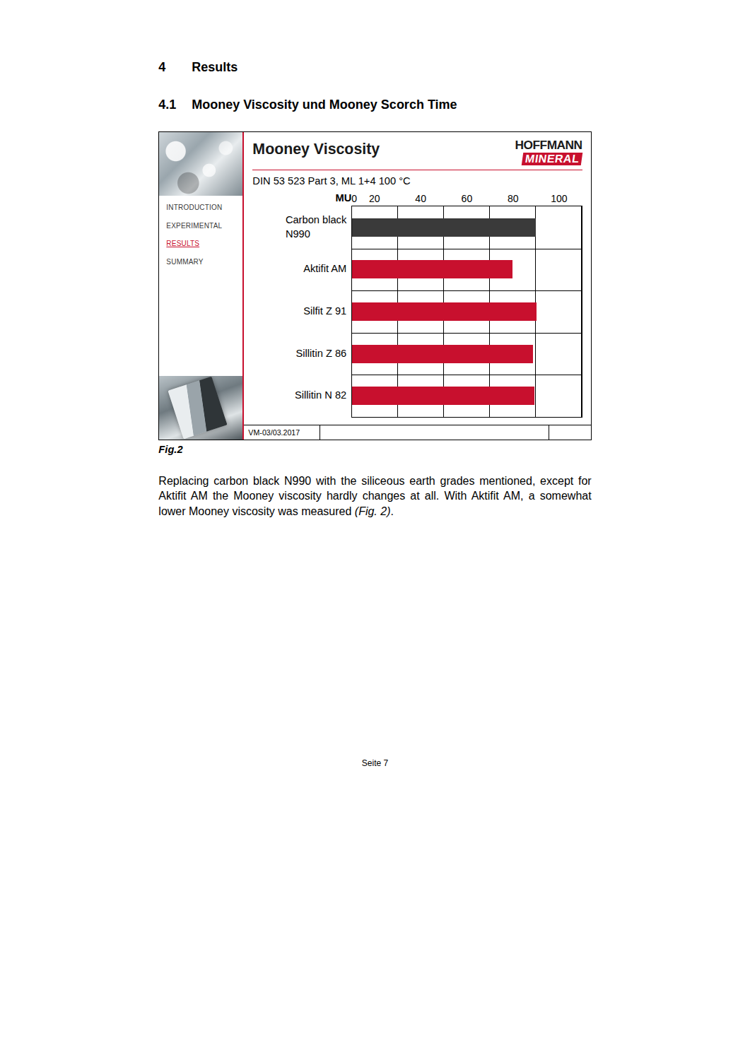4 Results
4.1 Mooney Viscosity und Mooney Scorch Time
Introduction
Experimental
Results
Summary
Mooney Viscosity
HOFFMANN
MINERAL
DIN 53 523 Part 3, ML 1+4 100 °C
| MU | / 0 / 20 / 40 / 60 / 80 / 100 / |
| | Carbon black N990 Aktifit AM Silfit Z 91 Sillitin Z 86 Sillitin N 82 |
VM-03/03.2017
Fig.2
Replacing carbon black N990 with the siliceous earth grades mentioned, except for Aktifit AM the Mooney viscosity hardly changes at all. With Aktifit AM, a somewhat lower Mooney viscosity was measured (Fig. 2).
Seite 7